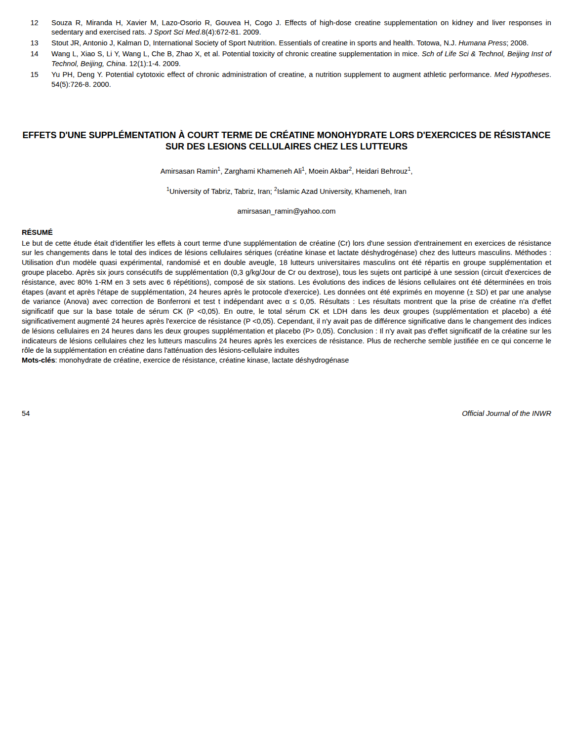12 Souza R, Miranda H, Xavier M, Lazo-Osorio R, Gouvea H, Cogo J. Effects of high-dose creatine supplementation on kidney and liver responses in sedentary and exercised rats. J Sport Sci Med.8(4):672-81. 2009.
13 Stout JR, Antonio J, Kalman D, International Society of Sport Nutrition. Essentials of creatine in sports and health. Totowa, N.J. Humana Press; 2008.
14 Wang L, Xiao S, Li Y, Wang L, Che B, Zhao X, et al. Potential toxicity of chronic creatine supplementation in mice. Sch of Life Sci & Technol, Beijing Inst of Technol, Beijing, China. 12(1):1-4. 2009.
15 Yu PH, Deng Y. Potential cytotoxic effect of chronic administration of creatine, a nutrition supplement to augment athletic performance. Med Hypotheses. 54(5):726-8. 2000.
EFFETS D'UNE SUPPLÉMENTATION À COURT TERME DE CRÉATINE MONOHYDRATE LORS D'EXERCICES DE RÉSISTANCE SUR DES LESIONS CELLULAIRES CHEZ LES LUTTEURS
Amirsasan Ramin1, Zarghami Khameneh Ali1, Moein Akbar2, Heidari Behrouz1,
1University of Tabriz, Tabriz, Iran; 2Islamic Azad University, Khameneh, Iran
amirsasan_ramin@yahoo.com
RÉSUMÉ
Le but de cette étude était d'identifier les effets à court terme d'une supplémentation de créatine (Cr) lors d'une session d'entrainement en exercices de résistance sur les changements dans le total des indices de lésions cellulaires sériques (créatine kinase et lactate déshydrogénase) chez des lutteurs masculins. Méthodes : Utilisation d'un modèle quasi expérimental, randomisé et en double aveugle, 18 lutteurs universitaires masculins ont été répartis en groupe supplémentation et groupe placebo. Après six jours consécutifs de supplémentation (0,3 g/kg/Jour de Cr ou dextrose), tous les sujets ont participé à une session (circuit d'exercices de résistance, avec 80% 1-RM en 3 sets avec 6 répétitions), composé de six stations. Les évolutions des indices de lésions cellulaires ont été déterminées en trois étapes (avant et après l'étape de supplémentation, 24 heures après le protocole d'exercice). Les données ont été exprimés en moyenne (± SD) et par une analyse de variance (Anova) avec correction de Bonferroni et test t indépendant avec α ≤ 0,05. Résultats : Les résultats montrent que la prise de créatine n'a d'effet significatif que sur la base totale de sérum CK (P <0,05). En outre, le total sérum CK et LDH dans les deux groupes (supplémentation et placebo) a été significativement augmenté 24 heures après l'exercice de résistance (P <0,05). Cependant, il n'y avait pas de différence significative dans le changement des indices de lésions cellulaires en 24 heures dans les deux groupes supplémentation et placebo (P> 0,05). Conclusion : Il n'y avait pas d'effet significatif de la créatine sur les indicateurs de lésions cellulaires chez les lutteurs masculins 24 heures après les exercices de résistance. Plus de recherche semble justifiée en ce qui concerne le rôle de la supplémentation en créatine dans l'atténuation des lésions-cellulaire induites
Mots-clés: monohydrate de créatine, exercice de résistance, créatine kinase, lactate déshydrogénase
54 Official Journal of the INWR